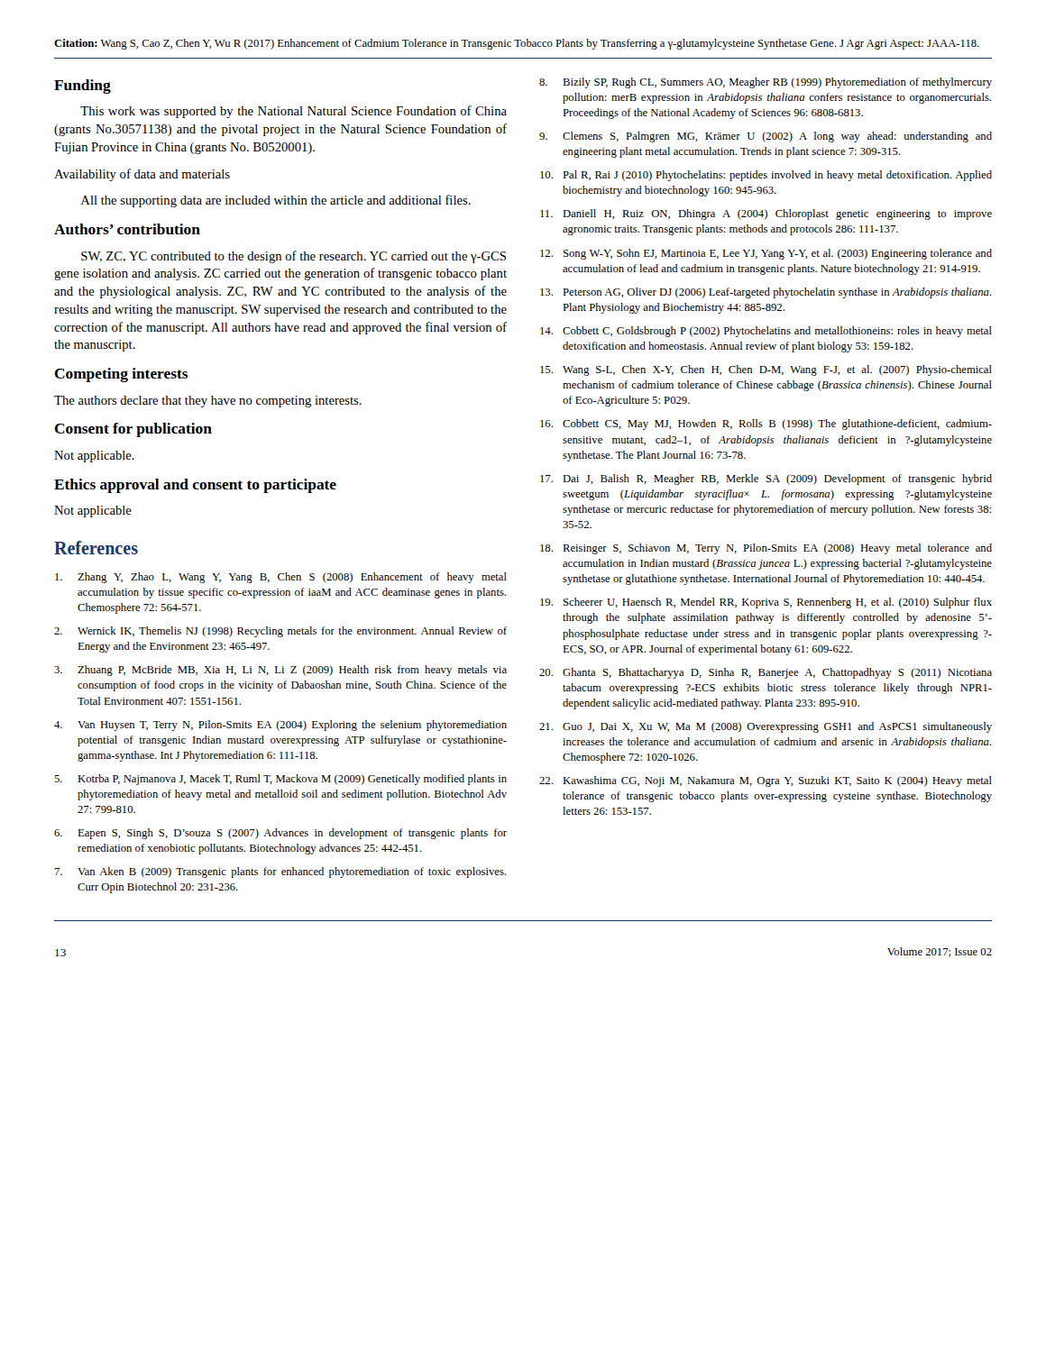Citation: Wang S, Cao Z, Chen Y, Wu R (2017) Enhancement of Cadmium Tolerance in Transgenic Tobacco Plants by Transferring a γ-glutamylcysteine Synthetase Gene. J Agr Agri Aspect: JAAA-118.
Funding
This work was supported by the National Natural Science Foundation of China (grants No.30571138) and the pivotal project in the Natural Science Foundation of Fujian Province in China (grants No. B0520001).
Availability of data and materials
All the supporting data are included within the article and additional files.
Authors’ contribution
SW, ZC, YC contributed to the design of the research. YC carried out the γ-GCS gene isolation and analysis. ZC carried out the generation of transgenic tobacco plant and the physiological analysis. ZC, RW and YC contributed to the analysis of the results and writing the manuscript. SW supervised the research and contributed to the correction of the manuscript. All authors have read and approved the final version of the manuscript.
Competing interests
The authors declare that they have no competing interests.
Consent for publication
Not applicable.
Ethics approval and consent to participate
Not applicable
References
Zhang Y, Zhao L, Wang Y, Yang B, Chen S (2008) Enhancement of heavy metal accumulation by tissue specific co-expression of iaaM and ACC deaminase genes in plants. Chemosphere 72: 564-571.
Wernick IK, Themelis NJ (1998) Recycling metals for the environment. Annual Review of Energy and the Environment 23: 465-497.
Zhuang P, McBride MB, Xia H, Li N, Li Z (2009) Health risk from heavy metals via consumption of food crops in the vicinity of Dabaoshan mine, South China. Science of the Total Environment 407: 1551-1561.
Van Huysen T, Terry N, Pilon-Smits EA (2004) Exploring the selenium phytoremediation potential of transgenic Indian mustard overexpressing ATP sulfurylase or cystathionine-gamma-synthase. Int J Phytoremediation 6: 111-118.
Kotrba P, Najmanova J, Macek T, Ruml T, Mackova M (2009) Genetically modified plants in phytoremediation of heavy metal and metalloid soil and sediment pollution. Biotechnol Adv 27: 799-810.
Eapen S, Singh S, D’souza S (2007) Advances in development of transgenic plants for remediation of xenobiotic pollutants. Biotechnology advances 25: 442-451.
Van Aken B (2009) Transgenic plants for enhanced phytoremediation of toxic explosives. Curr Opin Biotechnol 20: 231-236.
Bizily SP, Rugh CL, Summers AO, Meagher RB (1999) Phytoremediation of methylmercury pollution: merB expression in Arabidopsis thaliana confers resistance to organomercurials. Proceedings of the National Academy of Sciences 96: 6808-6813.
Clemens S, Palmgren MG, Krämer U (2002) A long way ahead: understanding and engineering plant metal accumulation. Trends in plant science 7: 309-315.
Pal R, Rai J (2010) Phytochelatins: peptides involved in heavy metal detoxification. Applied biochemistry and biotechnology 160: 945-963.
Daniell H, Ruiz ON, Dhingra A (2004) Chloroplast genetic engineering to improve agronomic traits. Transgenic plants: methods and protocols 286: 111-137.
Song W-Y, Sohn EJ, Martinoia E, Lee YJ, Yang Y-Y, et al. (2003) Engineering tolerance and accumulation of lead and cadmium in transgenic plants. Nature biotechnology 21: 914-919.
Peterson AG, Oliver DJ (2006) Leaf-targeted phytochelatin synthase in Arabidopsis thaliana. Plant Physiology and Biochemistry 44: 885-892.
Cobbett C, Goldsbrough P (2002) Phytochelatins and metallothioneins: roles in heavy metal detoxification and homeostasis. Annual review of plant biology 53: 159-182.
Wang S-L, Chen X-Y, Chen H, Chen D-M, Wang F-J, et al. (2007) Physio-chemical mechanism of cadmium tolerance of Chinese cabbage (Brassica chinensis). Chinese Journal of Eco-Agriculture 5: P029.
Cobbett CS, May MJ, Howden R, Rolls B (1998) The glutathione-deficient, cadmium-sensitive mutant, cad2–1, of Arabidopsis thalianais deficient in ?-glutamylcysteine synthetase. The Plant Journal 16: 73-78.
Dai J, Balish R, Meagher RB, Merkle SA (2009) Development of transgenic hybrid sweetgum (Liquidambar styraciflua× L. formosana) expressing ?-glutamylcysteine synthetase or mercuric reductase for phytoremediation of mercury pollution. New forests 38: 35-52.
Reisinger S, Schiavon M, Terry N, Pilon-Smits EA (2008) Heavy metal tolerance and accumulation in Indian mustard (Brassica juncea L.) expressing bacterial ?-glutamylcysteine synthetase or glutathione synthetase. International Journal of Phytoremediation 10: 440-454.
Scheerer U, Haensch R, Mendel RR, Kopriva S, Rennenberg H, et al. (2010) Sulphur flux through the sulphate assimilation pathway is differently controlled by adenosine 5’-phosphosulphate reductase under stress and in transgenic poplar plants overexpressing ?-ECS, SO, or APR. Journal of experimental botany 61: 609-622.
Ghanta S, Bhattacharyya D, Sinha R, Banerjee A, Chattopadhyay S (2011) Nicotiana tabacum overexpressing ?-ECS exhibits biotic stress tolerance likely through NPR1-dependent salicylic acid-mediated pathway. Planta 233: 895-910.
Guo J, Dai X, Xu W, Ma M (2008) Overexpressing GSH1 and AsPCS1 simultaneously increases the tolerance and accumulation of cadmium and arsenic in Arabidopsis thaliana. Chemosphere 72: 1020-1026.
Kawashima CG, Noji M, Nakamura M, Ogra Y, Suzuki KT, Saito K (2004) Heavy metal tolerance of transgenic tobacco plants over-expressing cysteine synthase. Biotechnology letters 26: 153-157.
13
Volume 2017; Issue 02